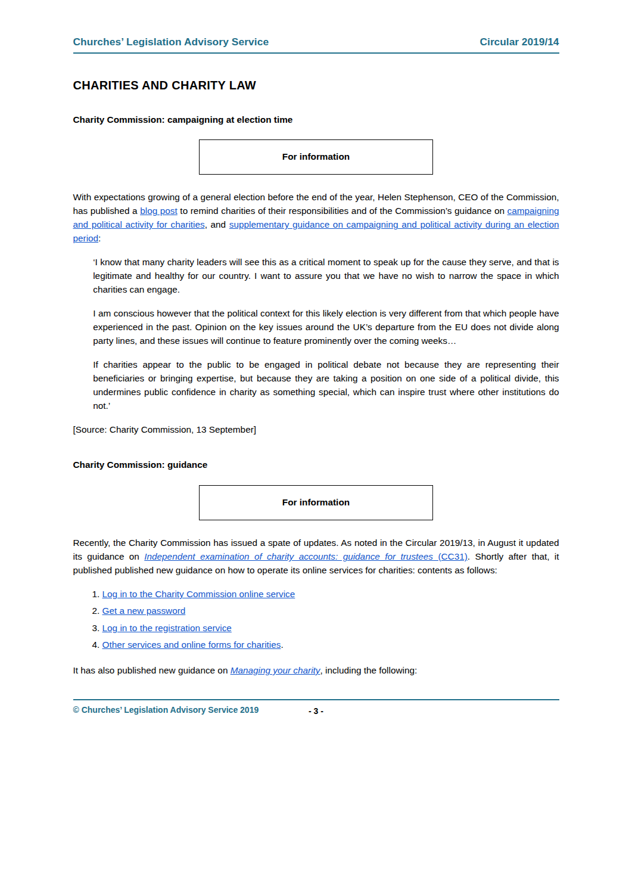Churches’ Legislation Advisory Service Circular 2019/14
CHARITIES AND CHARITY LAW
Charity Commission: campaigning at election time
For information
With expectations growing of a general election before the end of the year, Helen Stephenson, CEO of the Commission, has published a blog post to remind charities of their responsibilities and of the Commission’s guidance on campaigning and political activity for charities, and supplementary guidance on campaigning and political activity during an election period:
‘I know that many charity leaders will see this as a critical moment to speak up for the cause they serve, and that is legitimate and healthy for our country. I want to assure you that we have no wish to narrow the space in which charities can engage.
I am conscious however that the political context for this likely election is very different from that which people have experienced in the past. Opinion on the key issues around the UK’s departure from the EU does not divide along party lines, and these issues will continue to feature prominently over the coming weeks…
If charities appear to the public to be engaged in political debate not because they are representing their beneficiaries or bringing expertise, but because they are taking a position on one side of a political divide, this undermines public confidence in charity as something special, which can inspire trust where other institutions do not.’
[Source: Charity Commission, 13 September]
Charity Commission: guidance
For information
Recently, the Charity Commission has issued a spate of updates. As noted in the Circular 2019/13, in August it updated its guidance on Independent examination of charity accounts: guidance for trustees (CC31). Shortly after that, it published published new guidance on how to operate its online services for charities: contents as follows:
Log in to the Charity Commission online service
Get a new password
Log in to the registration service
Other services and online forms for charities.
It has also published new guidance on Managing your charity, including the following:
© Churches’ Legislation Advisory Service 2019
- 3 -